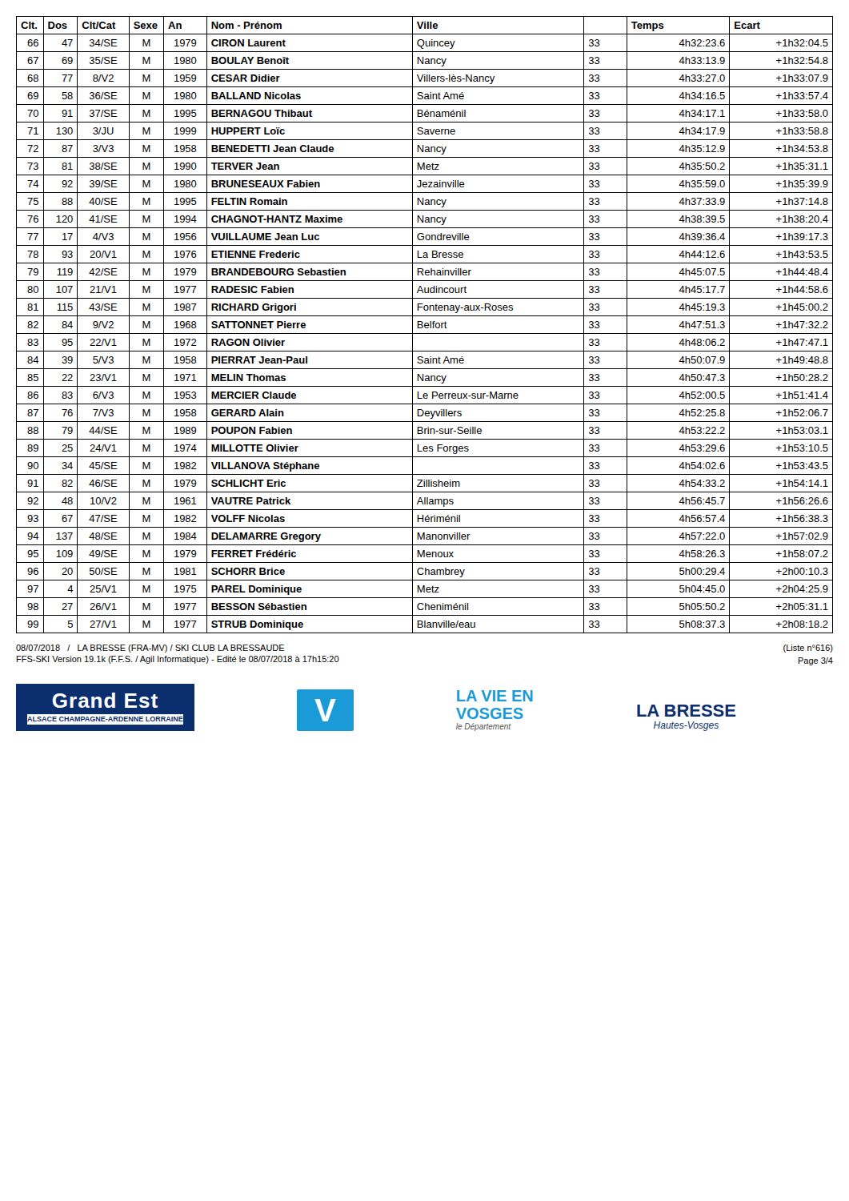| Clt. | Dos | Clt/Cat | Sexe | An | Nom - Prénom | Ville | | Temps | Ecart |
| --- | --- | --- | --- | --- | --- | --- | --- | --- | --- |
| 66 | 47 | 34/SE | M | 1979 | CIRON Laurent | Quincey | 33 | 4h32:23.6 | +1h32:04.5 |
| 67 | 69 | 35/SE | M | 1980 | BOULAY Benoît | Nancy | 33 | 4h33:13.9 | +1h32:54.8 |
| 68 | 77 | 8/V2 | M | 1959 | CESAR Didier | Villers-lès-Nancy | 33 | 4h33:27.0 | +1h33:07.9 |
| 69 | 58 | 36/SE | M | 1980 | BALLAND Nicolas | Saint Amé | 33 | 4h34:16.5 | +1h33:57.4 |
| 70 | 91 | 37/SE | M | 1995 | BERNAGOU Thibaut | Bénaménil | 33 | 4h34:17.1 | +1h33:58.0 |
| 71 | 130 | 3/JU | M | 1999 | HUPPERT Loïc | Saverne | 33 | 4h34:17.9 | +1h33:58.8 |
| 72 | 87 | 3/V3 | M | 1958 | BENEDETTI Jean Claude | Nancy | 33 | 4h35:12.9 | +1h34:53.8 |
| 73 | 81 | 38/SE | M | 1990 | TERVER Jean | Metz | 33 | 4h35:50.2 | +1h35:31.1 |
| 74 | 92 | 39/SE | M | 1980 | BRUNESEAUX Fabien | Jezainville | 33 | 4h35:59.0 | +1h35:39.9 |
| 75 | 88 | 40/SE | M | 1995 | FELTIN Romain | Nancy | 33 | 4h37:33.9 | +1h37:14.8 |
| 76 | 120 | 41/SE | M | 1994 | CHAGNOT-HANTZ Maxime | Nancy | 33 | 4h38:39.5 | +1h38:20.4 |
| 77 | 17 | 4/V3 | M | 1956 | VUILLAUME Jean Luc | Gondreville | 33 | 4h39:36.4 | +1h39:17.3 |
| 78 | 93 | 20/V1 | M | 1976 | ETIENNE Frederic | La Bresse | 33 | 4h44:12.6 | +1h43:53.5 |
| 79 | 119 | 42/SE | M | 1979 | BRANDEBOURG Sebastien | Rehainviller | 33 | 4h45:07.5 | +1h44:48.4 |
| 80 | 107 | 21/V1 | M | 1977 | RADESIC Fabien | Audincourt | 33 | 4h45:17.7 | +1h44:58.6 |
| 81 | 115 | 43/SE | M | 1987 | RICHARD Grigori | Fontenay-aux-Roses | 33 | 4h45:19.3 | +1h45:00.2 |
| 82 | 84 | 9/V2 | M | 1968 | SATTONNET Pierre | Belfort | 33 | 4h47:51.3 | +1h47:32.2 |
| 83 | 95 | 22/V1 | M | 1972 | RAGON Olivier | | 33 | 4h48:06.2 | +1h47:47.1 |
| 84 | 39 | 5/V3 | M | 1958 | PIERRAT Jean-Paul | Saint Amé | 33 | 4h50:07.9 | +1h49:48.8 |
| 85 | 22 | 23/V1 | M | 1971 | MELIN Thomas | Nancy | 33 | 4h50:47.3 | +1h50:28.2 |
| 86 | 83 | 6/V3 | M | 1953 | MERCIER Claude | Le Perreux-sur-Marne | 33 | 4h52:00.5 | +1h51:41.4 |
| 87 | 76 | 7/V3 | M | 1958 | GERARD Alain | Deyvillers | 33 | 4h52:25.8 | +1h52:06.7 |
| 88 | 79 | 44/SE | M | 1989 | POUPON Fabien | Brin-sur-Seille | 33 | 4h53:22.2 | +1h53:03.1 |
| 89 | 25 | 24/V1 | M | 1974 | MILLOTTE Olivier | Les Forges | 33 | 4h53:29.6 | +1h53:10.5 |
| 90 | 34 | 45/SE | M | 1982 | VILLANOVA Stéphane | | 33 | 4h54:02.6 | +1h53:43.5 |
| 91 | 82 | 46/SE | M | 1979 | SCHLICHT Eric | Zillisheim | 33 | 4h54:33.2 | +1h54:14.1 |
| 92 | 48 | 10/V2 | M | 1961 | VAUTRE Patrick | Allamps | 33 | 4h56:45.7 | +1h56:26.6 |
| 93 | 67 | 47/SE | M | 1982 | VOLFF Nicolas | Hériménil | 33 | 4h56:57.4 | +1h56:38.3 |
| 94 | 137 | 48/SE | M | 1984 | DELAMARRE Gregory | Manonviller | 33 | 4h57:22.0 | +1h57:02.9 |
| 95 | 109 | 49/SE | M | 1979 | FERRET Frédéric | Menoux | 33 | 4h58:26.3 | +1h58:07.2 |
| 96 | 20 | 50/SE | M | 1981 | SCHORR Brice | Chambrey | 33 | 5h00:29.4 | +2h00:10.3 |
| 97 | 4 | 25/V1 | M | 1975 | PAREL Dominique | Metz | 33 | 5h04:45.0 | +2h04:25.9 |
| 98 | 27 | 26/V1 | M | 1977 | BESSON Sébastien | Cheniménil | 33 | 5h05:50.2 | +2h05:31.1 |
| 99 | 5 | 27/V1 | M | 1977 | STRUB Dominique | Blanville/eau | 33 | 5h08:37.3 | +2h08:18.2 |
08/07/2018 / LA BRESSE (FRA-MV) / SKI CLUB LA BRESSAUDE
FFS-SKI Version 19.1k (F.F.S. / Agil Informatique) - Edité le 08/07/2018 à 17h15:20
(Liste n°616)
Page 3/4
Grand Est ALSACE CHAMPAGNE-ARDENNE LORRAINE
V
LA VIE EN
VOSGES le Département
LA BRESSE Hautes-Vosges